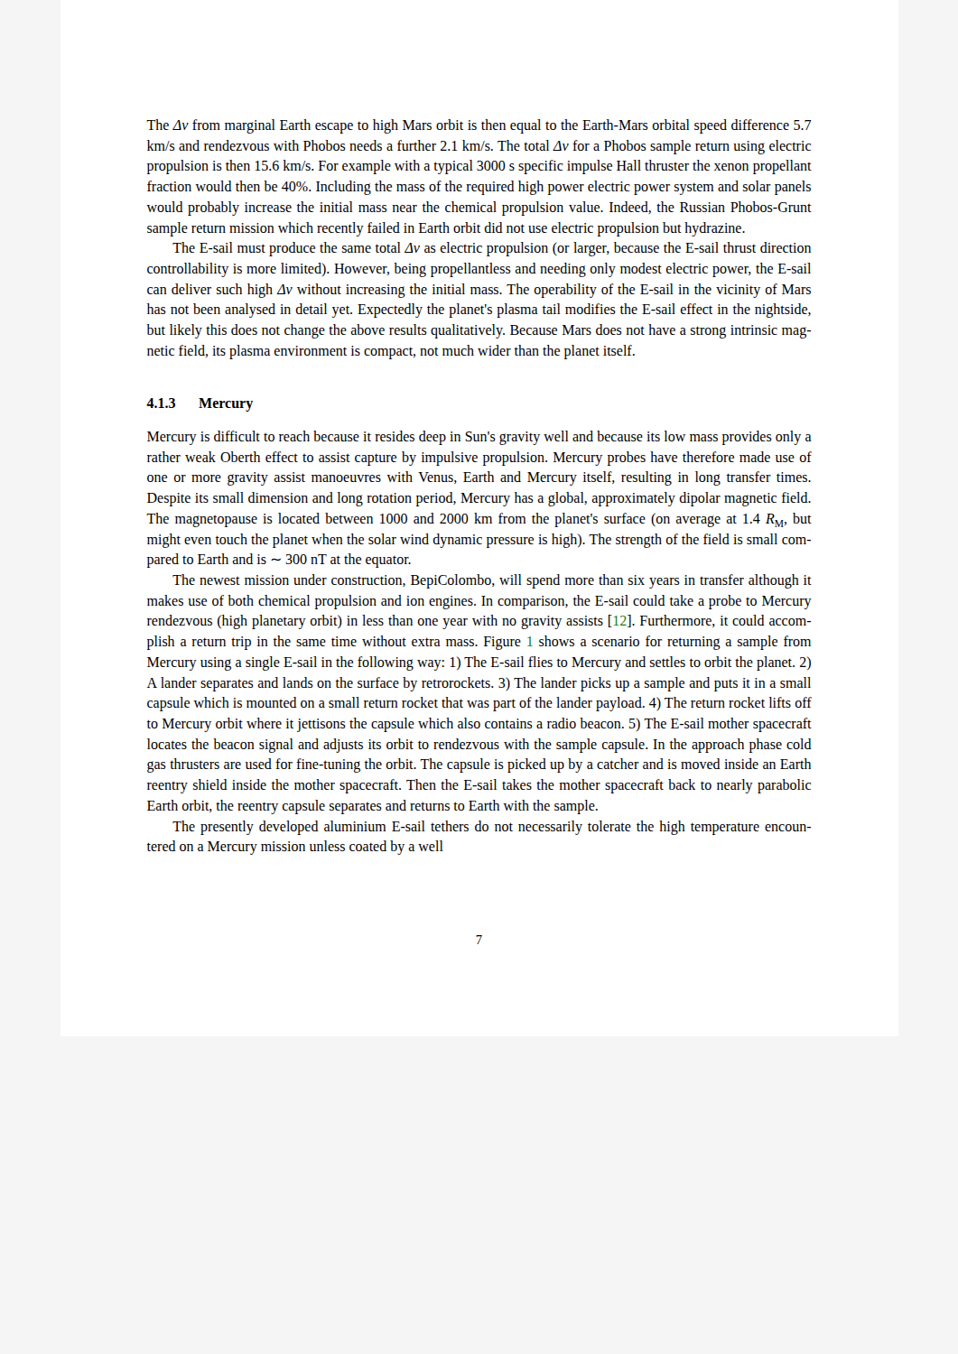The Δv from marginal Earth escape to high Mars orbit is then equal to the Earth-Mars orbital speed difference 5.7 km/s and rendezvous with Phobos needs a further 2.1 km/s. The total Δv for a Phobos sample return using electric propulsion is then 15.6 km/s. For example with a typical 3000 s specific impulse Hall thruster the xenon propellant fraction would then be 40%. Including the mass of the required high power electric power system and solar panels would probably increase the initial mass near the chemical propulsion value. Indeed, the Russian Phobos-Grunt sample return mission which recently failed in Earth orbit did not use electric propulsion but hydrazine.
The E-sail must produce the same total Δv as electric propulsion (or larger, because the E-sail thrust direction controllability is more limited). However, being propellantless and needing only modest electric power, the E-sail can deliver such high Δv without increasing the initial mass. The operability of the E-sail in the vicinity of Mars has not been analysed in detail yet. Expectedly the planet's plasma tail modifies the E-sail effect in the nightside, but likely this does not change the above results qualitatively. Because Mars does not have a strong intrinsic magnetic field, its plasma environment is compact, not much wider than the planet itself.
4.1.3 Mercury
Mercury is difficult to reach because it resides deep in Sun's gravity well and because its low mass provides only a rather weak Oberth effect to assist capture by impulsive propulsion. Mercury probes have therefore made use of one or more gravity assist manoeuvres with Venus, Earth and Mercury itself, resulting in long transfer times. Despite its small dimension and long rotation period, Mercury has a global, approximately dipolar magnetic field. The magnetopause is located between 1000 and 2000 km from the planet's surface (on average at 1.4 RM, but might even touch the planet when the solar wind dynamic pressure is high). The strength of the field is small compared to Earth and is ∼ 300 nT at the equator.
The newest mission under construction, BepiColombo, will spend more than six years in transfer although it makes use of both chemical propulsion and ion engines. In comparison, the E-sail could take a probe to Mercury rendezvous (high planetary orbit) in less than one year with no gravity assists [12]. Furthermore, it could accomplish a return trip in the same time without extra mass. Figure 1 shows a scenario for returning a sample from Mercury using a single E-sail in the following way: 1) The E-sail flies to Mercury and settles to orbit the planet. 2) A lander separates and lands on the surface by retrorockets. 3) The lander picks up a sample and puts it in a small capsule which is mounted on a small return rocket that was part of the lander payload. 4) The return rocket lifts off to Mercury orbit where it jettisons the capsule which also contains a radio beacon. 5) The E-sail mother spacecraft locates the beacon signal and adjusts its orbit to rendezvous with the sample capsule. In the approach phase cold gas thrusters are used for fine-tuning the orbit. The capsule is picked up by a catcher and is moved inside an Earth reentry shield inside the mother spacecraft. Then the E-sail takes the mother spacecraft back to nearly parabolic Earth orbit, the reentry capsule separates and returns to Earth with the sample.
The presently developed aluminium E-sail tethers do not necessarily tolerate the high temperature encountered on a Mercury mission unless coated by a well
7